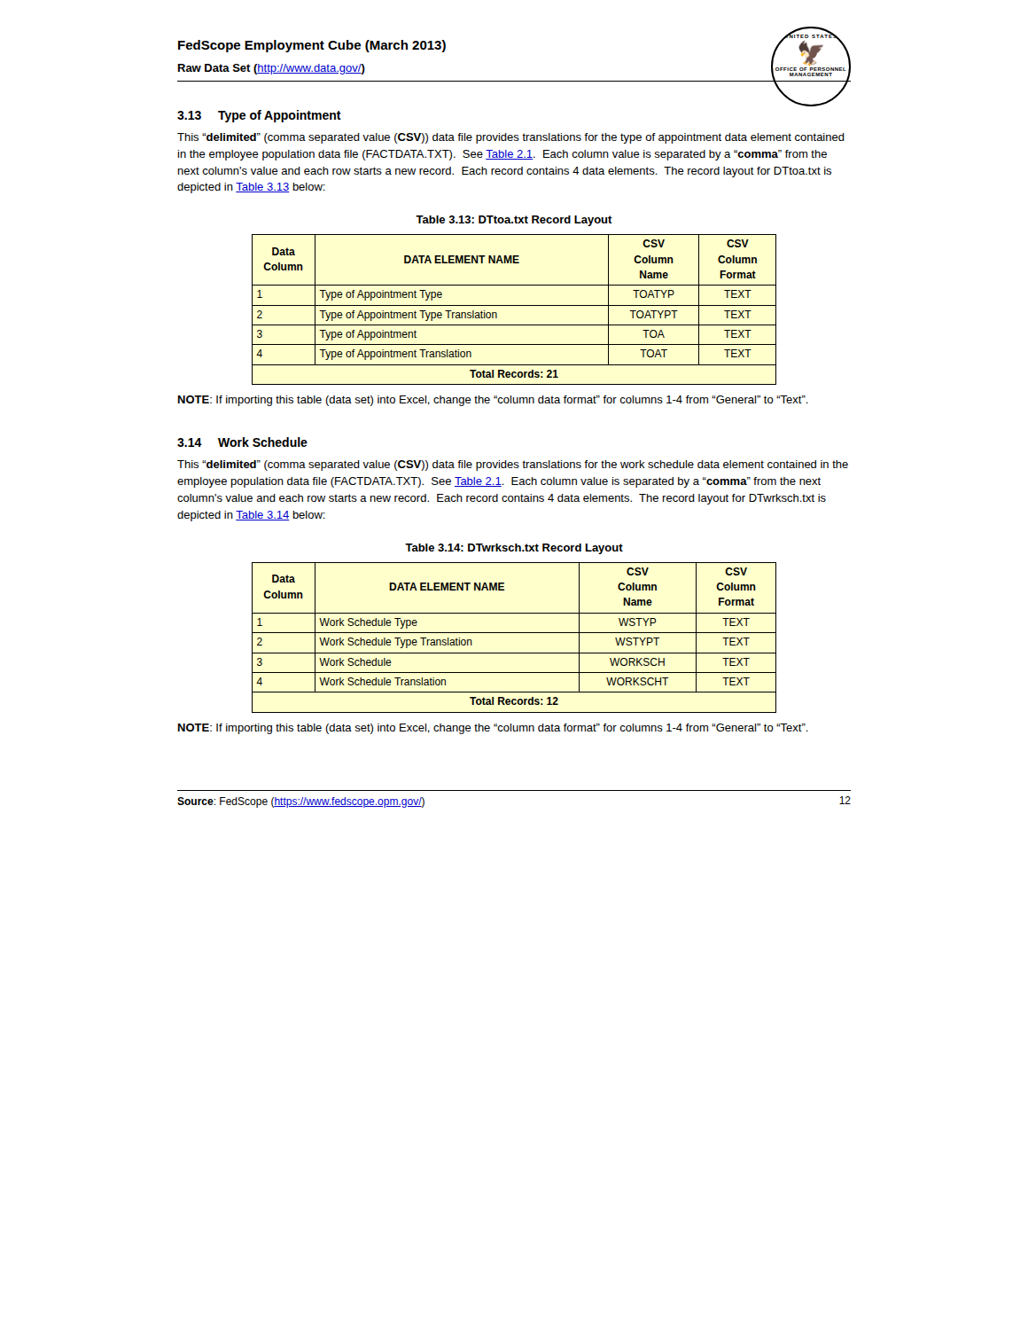UNITED STATES
🦅
OFFICE OF PERSONNEL MANAGEMENT
FedScope Employment Cube (March 2013)
Raw Data Set (http://www.data.gov/)
3.13 Type of Appointment
This “delimited” (comma separated value (CSV)) data file provides translations for the type of appointment data element contained in the employee population data file (FACTDATA.TXT). See Table 2.1. Each column value is separated by a “comma” from the next column's value and each row starts a new record. Each record contains 4 data elements. The record layout for DTtoa.txt is depicted in Table 3.13 below:
Table 3.13: DTtoa.txt Record Layout
| Data Column | DATA ELEMENT NAME | CSV Column Name | CSV Column Format |
| --- | --- | --- | --- |
| 1 | Type of Appointment Type | TOATYP | TEXT |
| 2 | Type of Appointment Type Translation | TOATYPT | TEXT |
| 3 | Type of Appointment | TOA | TEXT |
| 4 | Type of Appointment Translation | TOAT | TEXT |
| Total Records: 21 |
NOTE: If importing this table (data set) into Excel, change the “column data format” for columns 1-4 from “General” to “Text”.
3.14 Work Schedule
This “delimited” (comma separated value (CSV)) data file provides translations for the work schedule data element contained in the employee population data file (FACTDATA.TXT). See Table 2.1. Each column value is separated by a “comma” from the next column's value and each row starts a new record. Each record contains 4 data elements. The record layout for DTwrksch.txt is depicted in Table 3.14 below:
Table 3.14: DTwrksch.txt Record Layout
| Data Column | DATA ELEMENT NAME | CSV Column Name | CSV Column Format |
| --- | --- | --- | --- |
| 1 | Work Schedule Type | WSTYP | TEXT |
| 2 | Work Schedule Type Translation | WSTYPT | TEXT |
| 3 | Work Schedule | WORKSCH | TEXT |
| 4 | Work Schedule Translation | WORKSCHT | TEXT |
| Total Records: 12 |
NOTE: If importing this table (data set) into Excel, change the “column data format” for columns 1-4 from “General” to “Text”.
Source: FedScope (https://www.fedscope.opm.gov/) 12